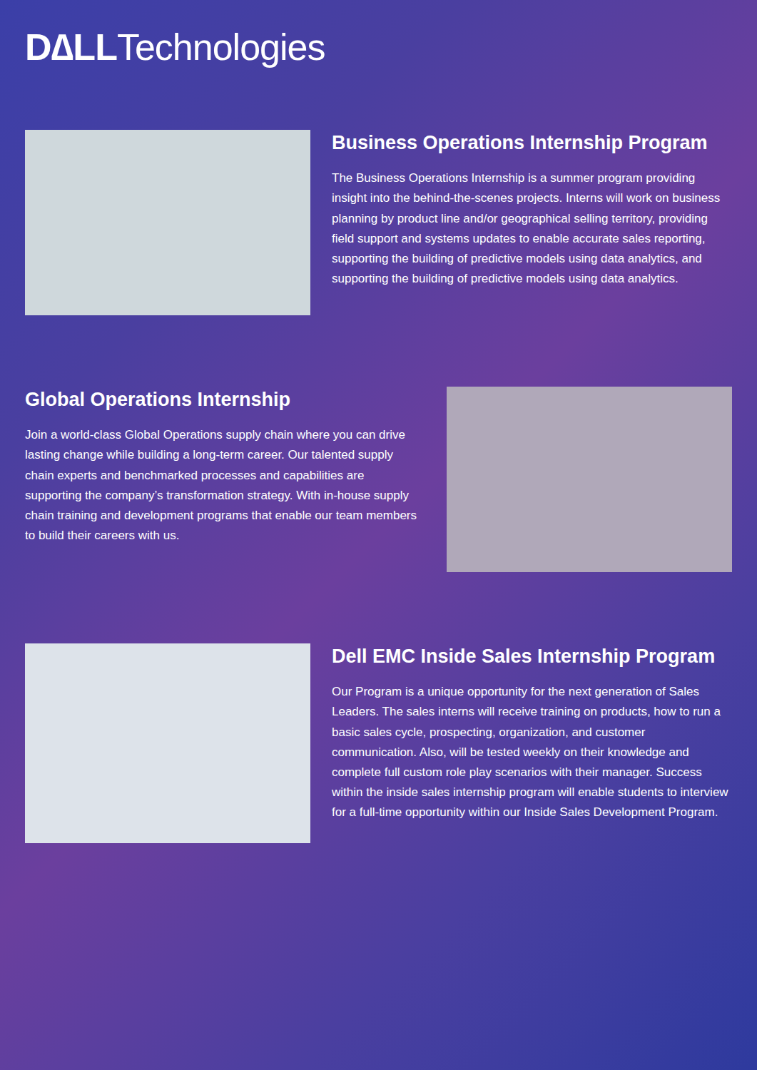D∆LL Technologies
Business Operations Internship Program
The Business Operations Internship is a summer program providing insight into the behind-the-scenes projects. Interns will work on business planning by product line and/or geographical selling territory, providing field support and systems updates to enable accurate sales reporting, supporting the building of predictive models using data analytics, and supporting the building of predictive models using data analytics.
Global Operations Internship
Join a world-class Global Operations supply chain where you can drive lasting change while building a long-term career. Our talented supply chain experts and benchmarked processes and capabilities are supporting the company’s transformation strategy. With in-house supply chain training and development programs that enable our team members to build their careers with us.
Dell EMC Inside Sales Internship Program
Our Program is a unique opportunity for the next generation of Sales Leaders. The sales interns will receive training on products, how to run a basic sales cycle, prospecting, organization, and customer communication. Also, will be tested weekly on their knowledge and complete full custom role play scenarios with their manager. Success within the inside sales internship program will enable students to interview for a full-time opportunity within our Inside Sales Development Program.